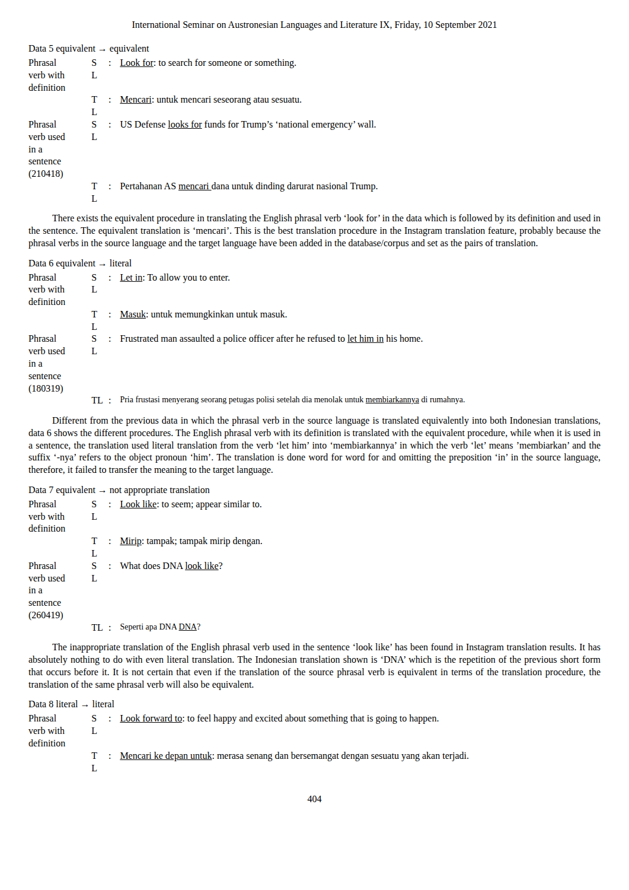International Seminar on Austronesian Languages and Literature IX, Friday, 10 September 2021
Data 5 equivalent → equivalent
| Phrasal verb with definition | S L | : | Look for : to search for someone or something. |
| | T L | : | Mencari : untuk mencari seseorang atau sesuatu. |
| Phrasal verb used in a sentence (210418) | S L | : | US Defense looks for funds for Trump’s ‘national emergency’ wall. |
| | T L | : | Pertahanan AS mencari dana untuk dinding darurat nasional Trump. |
There exists the equivalent procedure in translating the English phrasal verb ‘look for’ in the data which is followed by its definition and used in the sentence. The equivalent translation is ‘mencari’. This is the best translation procedure in the Instagram translation feature, probably because the phrasal verbs in the source language and the target language have been added in the database/corpus and set as the pairs of translation.
Data 6 equivalent → literal
| Phrasal verb with definition | S L | : | Let in : To allow you to enter. |
| | T L | : | Masuk : untuk memungkinkan untuk masuk. |
| Phrasal verb used in a sentence (180319) | S L | : | Frustrated man assaulted a police officer after he refused to let him in his home. |
| | TL | : | Pria frustasi menyerang seorang petugas polisi setelah dia menolak untuk membiarkannya di rumahnya. |
Different from the previous data in which the phrasal verb in the source language is translated equivalently into both Indonesian translations, data 6 shows the different procedures. The English phrasal verb with its definition is translated with the equivalent procedure, while when it is used in a sentence, the translation used literal translation from the verb ‘let him’ into ‘membiarkannya’ in which the verb ‘let’ means ’membiarkan’ and the suffix ‘-nya’ refers to the object pronoun ‘him’. The translation is done word for word for and omitting the preposition ‘in’ in the source language, therefore, it failed to transfer the meaning to the target language.
Data 7 equivalent → not appropriate translation
| Phrasal verb with definition | S L | : | Look like : to seem; appear similar to. |
| | T L | : | Mirip : tampak; tampak mirip dengan. |
| Phrasal verb used in a sentence (260419) | S L | : | What does DNA look like ? |
| | TL | : | Seperti apa DNA DNA ? |
The inappropriate translation of the English phrasal verb used in the sentence ‘look like’ has been found in Instagram translation results. It has absolutely nothing to do with even literal translation. The Indonesian translation shown is ‘DNA’ which is the repetition of the previous short form that occurs before it. It is not certain that even if the translation of the source phrasal verb is equivalent in terms of the translation procedure, the translation of the same phrasal verb will also be equivalent.
Data 8 literal → literal
| Phrasal verb with definition | S L | : | Look forward to : to feel happy and excited about something that is going to happen. |
| | T L | : | Mencari ke depan untuk : merasa senang dan bersemangat dengan sesuatu yang akan terjadi. |
404